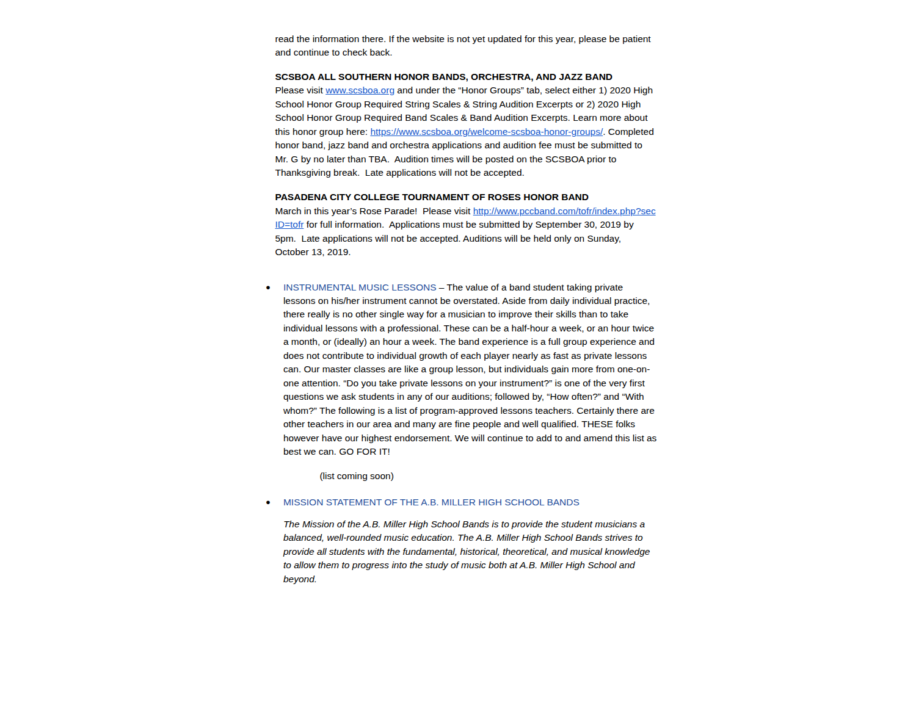read the information there. If the website is not yet updated for this year, please be patient and continue to check back.
SCSBOA ALL SOUTHERN HONOR BANDS, ORCHESTRA, AND JAZZ BAND
Please visit www.scsboa.org and under the “Honor Groups” tab, select either 1) 2020 High School Honor Group Required String Scales & String Audition Excerpts or 2) 2020 High School Honor Group Required Band Scales & Band Audition Excerpts. Learn more about this honor group here: https://www.scsboa.org/welcome-scsboa-honor-groups/. Completed honor band, jazz band and orchestra applications and audition fee must be submitted to Mr. G by no later than TBA. Audition times will be posted on the SCSBOA prior to Thanksgiving break. Late applications will not be accepted.
PASADENA CITY COLLEGE TOURNAMENT OF ROSES HONOR BAND
March in this year’s Rose Parade! Please visit http://www.pccband.com/tofr/index.php?secID=tofr for full information. Applications must be submitted by September 30, 2019 by 5pm. Late applications will not be accepted. Auditions will be held only on Sunday, October 13, 2019.
INSTRUMENTAL MUSIC LESSONS – The value of a band student taking private lessons on his/her instrument cannot be overstated. Aside from daily individual practice, there really is no other single way for a musician to improve their skills than to take individual lessons with a professional. These can be a half-hour a week, or an hour twice a month, or (ideally) an hour a week. The band experience is a full group experience and does not contribute to individual growth of each player nearly as fast as private lessons can. Our master classes are like a group lesson, but individuals gain more from one-on-one attention. “Do you take private lessons on your instrument?” is one of the very first questions we ask students in any of our auditions; followed by, “How often?” and “With whom?” The following is a list of program-approved lessons teachers. Certainly there are other teachers in our area and many are fine people and well qualified. THESE folks however have our highest endorsement. We will continue to add to and amend this list as best we can. GO FOR IT!
(list coming soon)
MISSION STATEMENT OF THE A.B. MILLER HIGH SCHOOL BANDS
The Mission of the A.B. Miller High School Bands is to provide the student musicians a balanced, well-rounded music education. The A.B. Miller High School Bands strives to provide all students with the fundamental, historical, theoretical, and musical knowledge to allow them to progress into the study of music both at A.B. Miller High School and beyond.